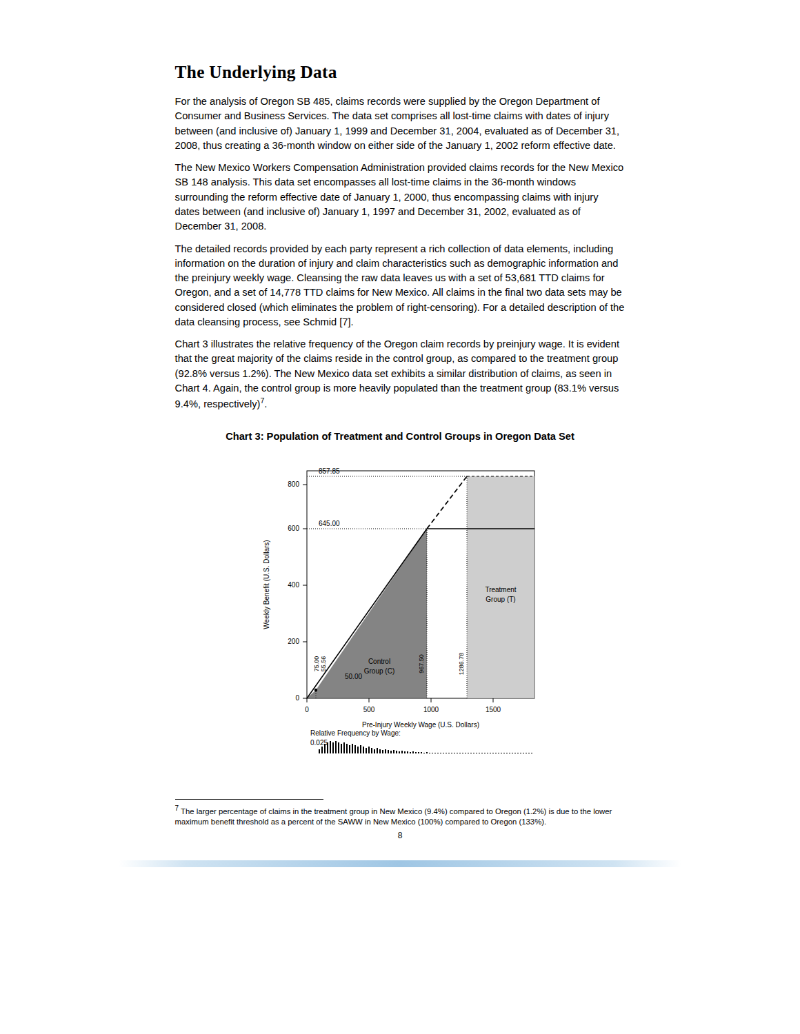The Underlying Data
For the analysis of Oregon SB 485, claims records were supplied by the Oregon Department of Consumer and Business Services. The data set comprises all lost-time claims with dates of injury between (and inclusive of) January 1, 1999 and December 31, 2004, evaluated as of December 31, 2008, thus creating a 36-month window on either side of the January 1, 2002 reform effective date.
The New Mexico Workers Compensation Administration provided claims records for the New Mexico SB 148 analysis. This data set encompasses all lost-time claims in the 36-month windows surrounding the reform effective date of January 1, 2000, thus encompassing claims with injury dates between (and inclusive of) January 1, 1997 and December 31, 2002, evaluated as of December 31, 2008.
The detailed records provided by each party represent a rich collection of data elements, including information on the duration of injury and claim characteristics such as demographic information and the preinjury weekly wage. Cleansing the raw data leaves us with a set of 53,681 TTD claims for Oregon, and a set of 14,778 TTD claims for New Mexico. All claims in the final two data sets may be considered closed (which eliminates the problem of right-censoring). For a detailed description of the data cleansing process, see Schmid [7].
Chart 3 illustrates the relative frequency of the Oregon claim records by preinjury wage. It is evident that the great majority of the claims reside in the control group, as compared to the treatment group (92.8% versus 1.2%). The New Mexico data set exhibits a similar distribution of claims, as seen in Chart 4. Again, the control group is more heavily populated than the treatment group (83.1% versus 9.4%, respectively)7.
Chart 3: Population of Treatment and Control Groups in Oregon Data Set
0 200 400 600 800 Weekly Benefit (U.S. Dollars) 0 500 1000 1500 Pre-Injury Weekly Wage (U.S. Dollars) 857.85 645.00 50.00 55.56 75.00 967.50 1286.78 Control Group (C) Treatment Group (T) Relative Frequency by Wage: 0.025
7 The larger percentage of claims in the treatment group in New Mexico (9.4%) compared to Oregon (1.2%) is due to the lower maximum benefit threshold as a percent of the SAWW in New Mexico (100%) compared to Oregon (133%).
8